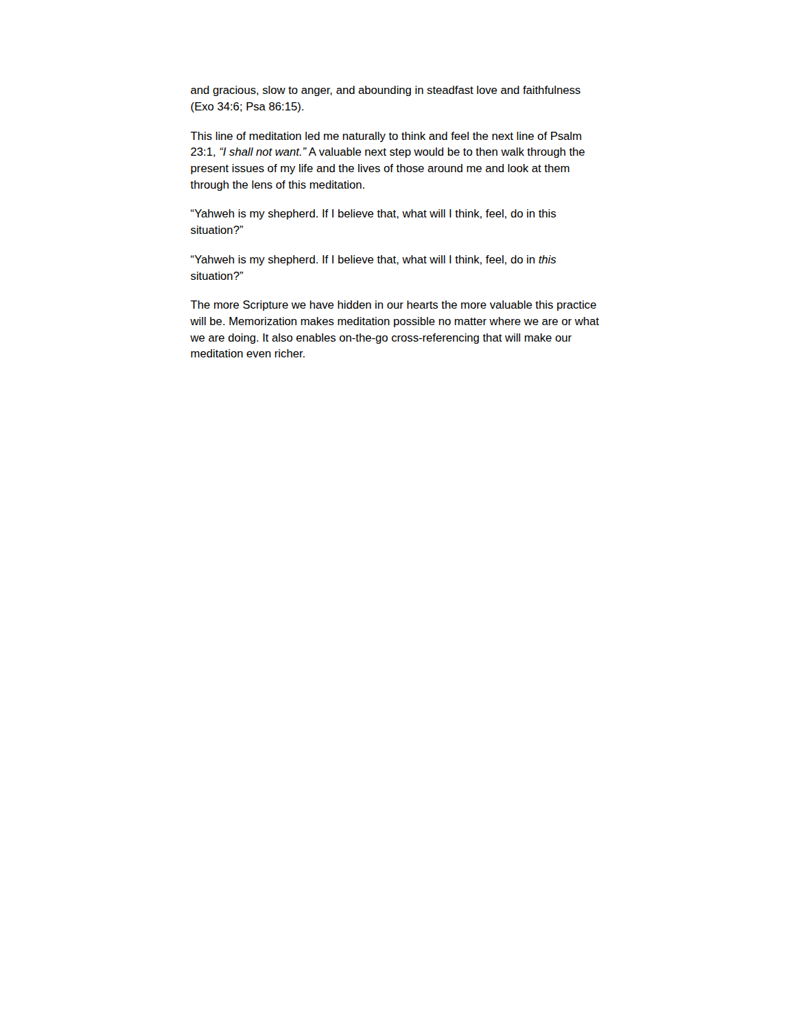and gracious, slow to anger, and abounding in steadfast love and faithfulness (Exo 34:6; Psa 86:15).
This line of meditation led me naturally to think and feel the next line of Psalm 23:1, “I shall not want.” A valuable next step would be to then walk through the present issues of my life and the lives of those around me and look at them through the lens of this meditation.
“Yahweh is my shepherd. If I believe that, what will I think, feel, do in this situation?”
“Yahweh is my shepherd. If I believe that, what will I think, feel, do in this situation?”
The more Scripture we have hidden in our hearts the more valuable this practice will be. Memorization makes meditation possible no matter where we are or what we are doing. It also enables on-the-go cross-referencing that will make our meditation even richer.